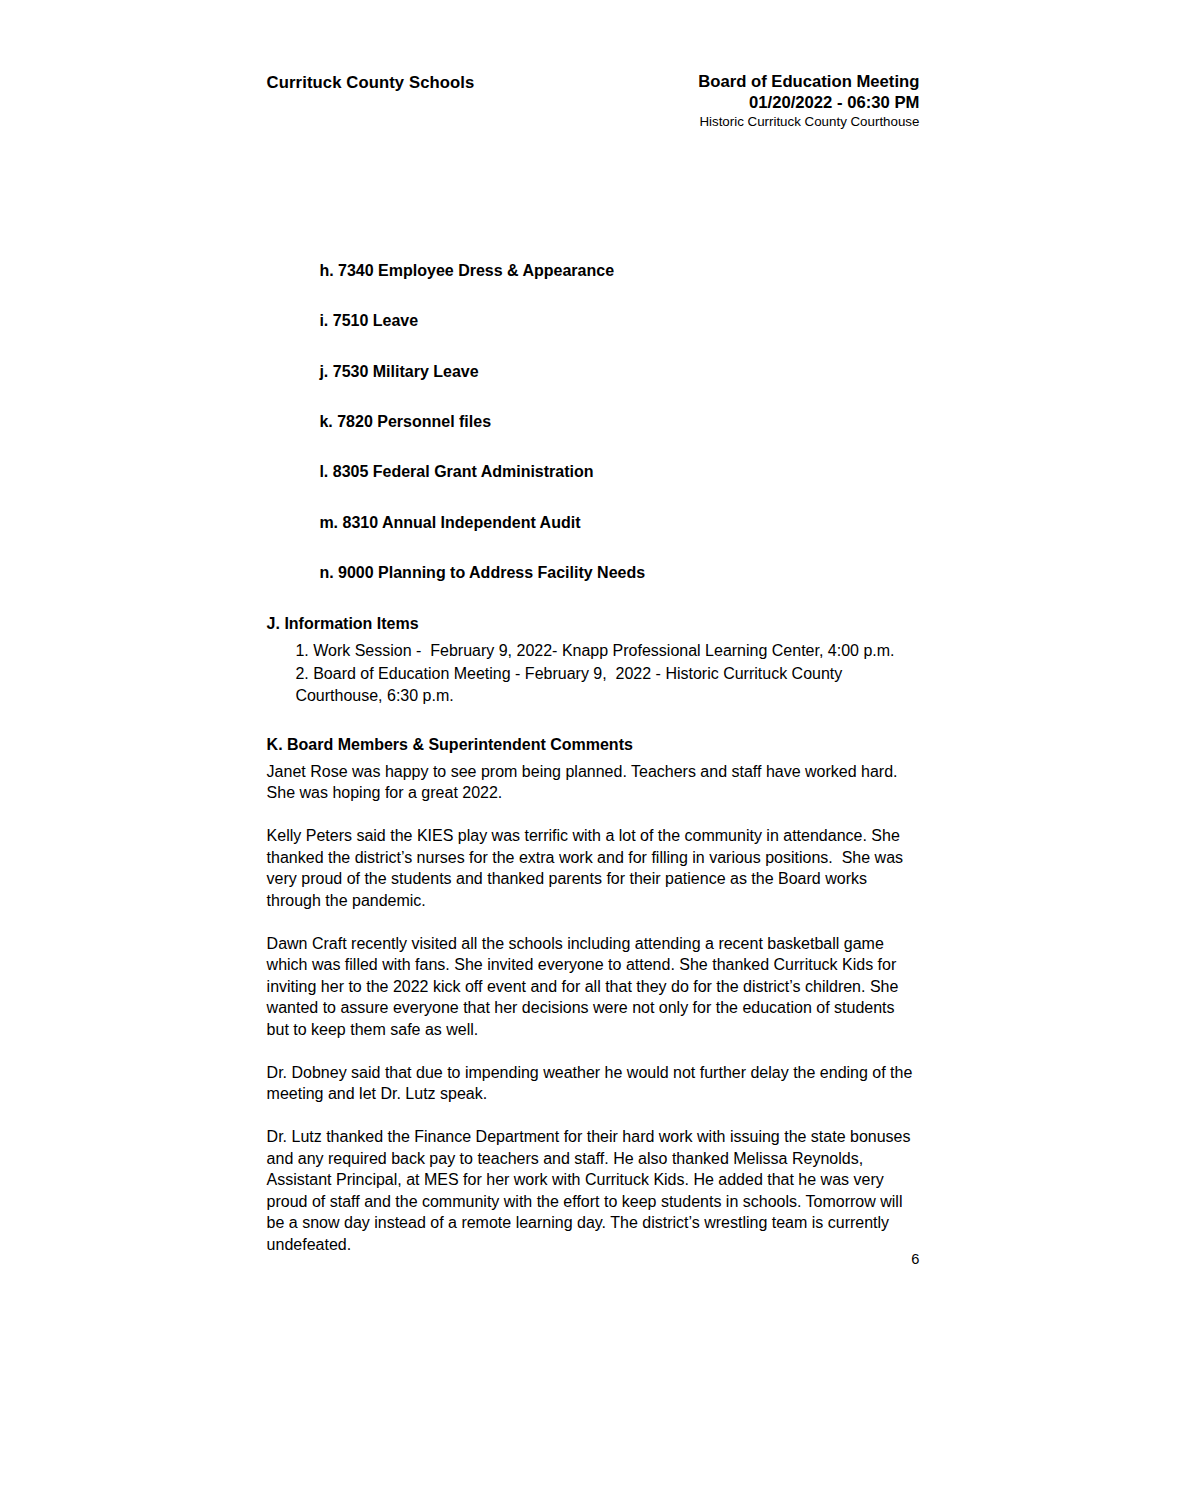Currituck County Schools
Board of Education Meeting
01/20/2022 - 06:30 PM
Historic Currituck County Courthouse
h. 7340 Employee Dress & Appearance
i. 7510 Leave
j. 7530 Military Leave
k. 7820 Personnel files
l. 8305 Federal Grant Administration
m. 8310 Annual Independent Audit
n. 9000 Planning to Address Facility Needs
J. Information Items
1. Work Session - February 9, 2022- Knapp Professional Learning Center, 4:00 p.m.
2. Board of Education Meeting - February 9, 2022 - Historic Currituck County Courthouse, 6:30 p.m.
K. Board Members & Superintendent Comments
Janet Rose was happy to see prom being planned. Teachers and staff have worked hard. She was hoping for a great 2022.
Kelly Peters said the KIES play was terrific with a lot of the community in attendance. She thanked the district’s nurses for the extra work and for filling in various positions. She was very proud of the students and thanked parents for their patience as the Board works through the pandemic.
Dawn Craft recently visited all the schools including attending a recent basketball game which was filled with fans. She invited everyone to attend. She thanked Currituck Kids for inviting her to the 2022 kick off event and for all that they do for the district’s children. She wanted to assure everyone that her decisions were not only for the education of students but to keep them safe as well.
Dr. Dobney said that due to impending weather he would not further delay the ending of the meeting and let Dr. Lutz speak.
Dr. Lutz thanked the Finance Department for their hard work with issuing the state bonuses and any required back pay to teachers and staff. He also thanked Melissa Reynolds, Assistant Principal, at MES for her work with Currituck Kids. He added that he was very proud of staff and the community with the effort to keep students in schools. Tomorrow will be a snow day instead of a remote learning day. The district’s wrestling team is currently undefeated.
6